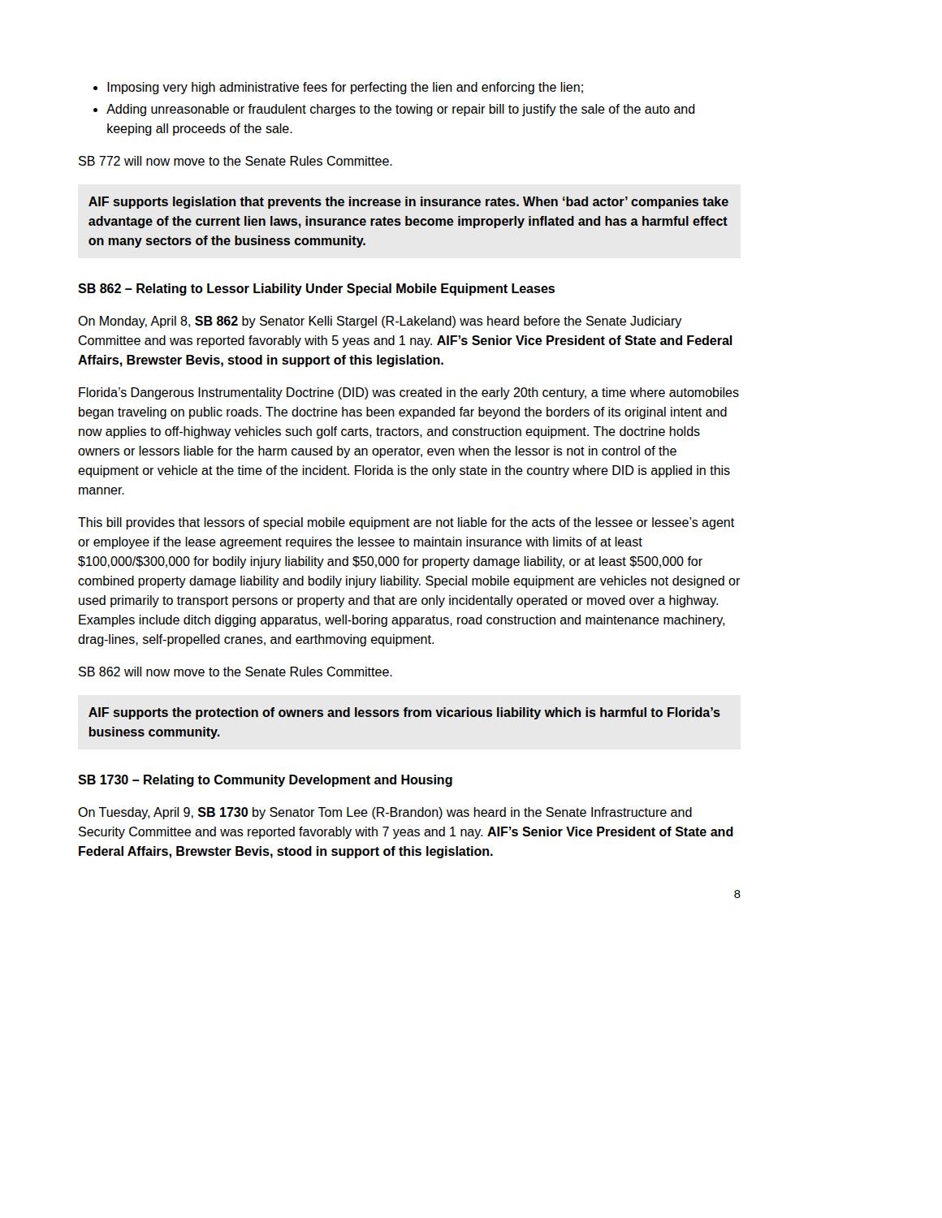Imposing very high administrative fees for perfecting the lien and enforcing the lien;
Adding unreasonable or fraudulent charges to the towing or repair bill to justify the sale of the auto and keeping all proceeds of the sale.
SB 772 will now move to the Senate Rules Committee.
AIF supports legislation that prevents the increase in insurance rates. When ‘bad actor’ companies take advantage of the current lien laws, insurance rates become improperly inflated and has a harmful effect on many sectors of the business community.
SB 862 – Relating to Lessor Liability Under Special Mobile Equipment Leases
On Monday, April 8, SB 862 by Senator Kelli Stargel (R-Lakeland) was heard before the Senate Judiciary Committee and was reported favorably with 5 yeas and 1 nay. AIF’s Senior Vice President of State and Federal Affairs, Brewster Bevis, stood in support of this legislation.
Florida’s Dangerous Instrumentality Doctrine (DID) was created in the early 20th century, a time where automobiles began traveling on public roads. The doctrine has been expanded far beyond the borders of its original intent and now applies to off-highway vehicles such golf carts, tractors, and construction equipment. The doctrine holds owners or lessors liable for the harm caused by an operator, even when the lessor is not in control of the equipment or vehicle at the time of the incident. Florida is the only state in the country where DID is applied in this manner.
This bill provides that lessors of special mobile equipment are not liable for the acts of the lessee or lessee’s agent or employee if the lease agreement requires the lessee to maintain insurance with limits of at least $100,000/$300,000 for bodily injury liability and $50,000 for property damage liability, or at least $500,000 for combined property damage liability and bodily injury liability. Special mobile equipment are vehicles not designed or used primarily to transport persons or property and that are only incidentally operated or moved over a highway. Examples include ditch digging apparatus, well-boring apparatus, road construction and maintenance machinery, drag-lines, self-propelled cranes, and earthmoving equipment.
SB 862 will now move to the Senate Rules Committee.
AIF supports the protection of owners and lessors from vicarious liability which is harmful to Florida’s business community.
SB 1730 – Relating to Community Development and Housing
On Tuesday, April 9, SB 1730 by Senator Tom Lee (R-Brandon) was heard in the Senate Infrastructure and Security Committee and was reported favorably with 7 yeas and 1 nay. AIF’s Senior Vice President of State and Federal Affairs, Brewster Bevis, stood in support of this legislation.
8